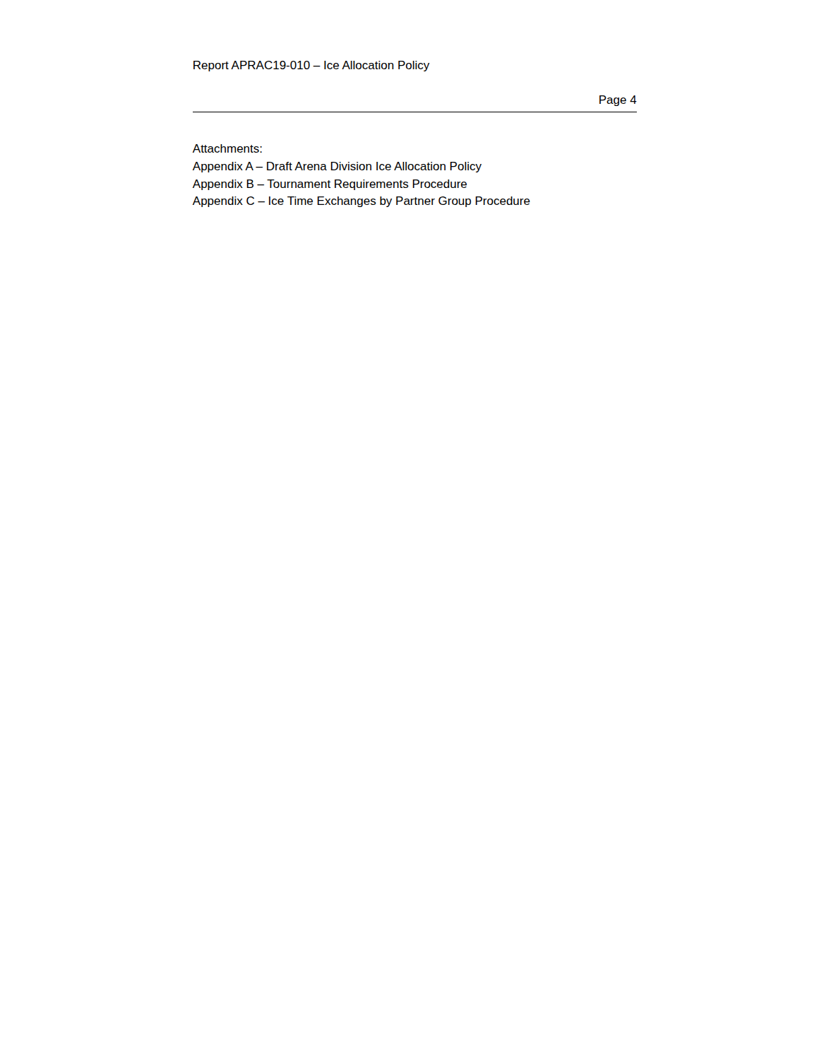Report APRAC19-010 – Ice Allocation Policy
Page 4
Attachments:
Appendix A – Draft Arena Division Ice Allocation Policy
Appendix B – Tournament Requirements Procedure
Appendix C – Ice Time Exchanges by Partner Group Procedure